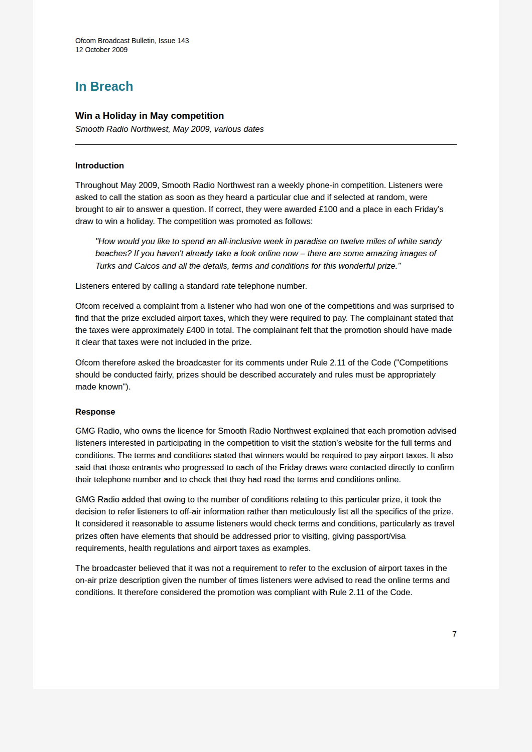Ofcom Broadcast Bulletin, Issue 143
12 October 2009
In Breach
Win a Holiday in May competition
Smooth Radio Northwest, May 2009, various dates
Introduction
Throughout May 2009, Smooth Radio Northwest ran a weekly phone-in competition. Listeners were asked to call the station as soon as they heard a particular clue and if selected at random, were brought to air to answer a question. If correct, they were awarded £100 and a place in each Friday's draw to win a holiday. The competition was promoted as follows:
"How would you like to spend an all-inclusive week in paradise on twelve miles of white sandy beaches? If you haven't already take a look online now – there are some amazing images of Turks and Caicos and all the details, terms and conditions for this wonderful prize."
Listeners entered by calling a standard rate telephone number.
Ofcom received a complaint from a listener who had won one of the competitions and was surprised to find that the prize excluded airport taxes, which they were required to pay. The complainant stated that the taxes were approximately £400 in total. The complainant felt that the promotion should have made it clear that taxes were not included in the prize.
Ofcom therefore asked the broadcaster for its comments under Rule 2.11 of the Code ("Competitions should be conducted fairly, prizes should be described accurately and rules must be appropriately made known").
Response
GMG Radio, who owns the licence for Smooth Radio Northwest explained that each promotion advised listeners interested in participating in the competition to visit the station's website for the full terms and conditions. The terms and conditions stated that winners would be required to pay airport taxes. It also said that those entrants who progressed to each of the Friday draws were contacted directly to confirm their telephone number and to check that they had read the terms and conditions online.
GMG Radio added that owing to the number of conditions relating to this particular prize, it took the decision to refer listeners to off-air information rather than meticulously list all the specifics of the prize. It considered it reasonable to assume listeners would check terms and conditions, particularly as travel prizes often have elements that should be addressed prior to visiting, giving passport/visa requirements, health regulations and airport taxes as examples.
The broadcaster believed that it was not a requirement to refer to the exclusion of airport taxes in the on-air prize description given the number of times listeners were advised to read the online terms and conditions. It therefore considered the promotion was compliant with Rule 2.11 of the Code.
7